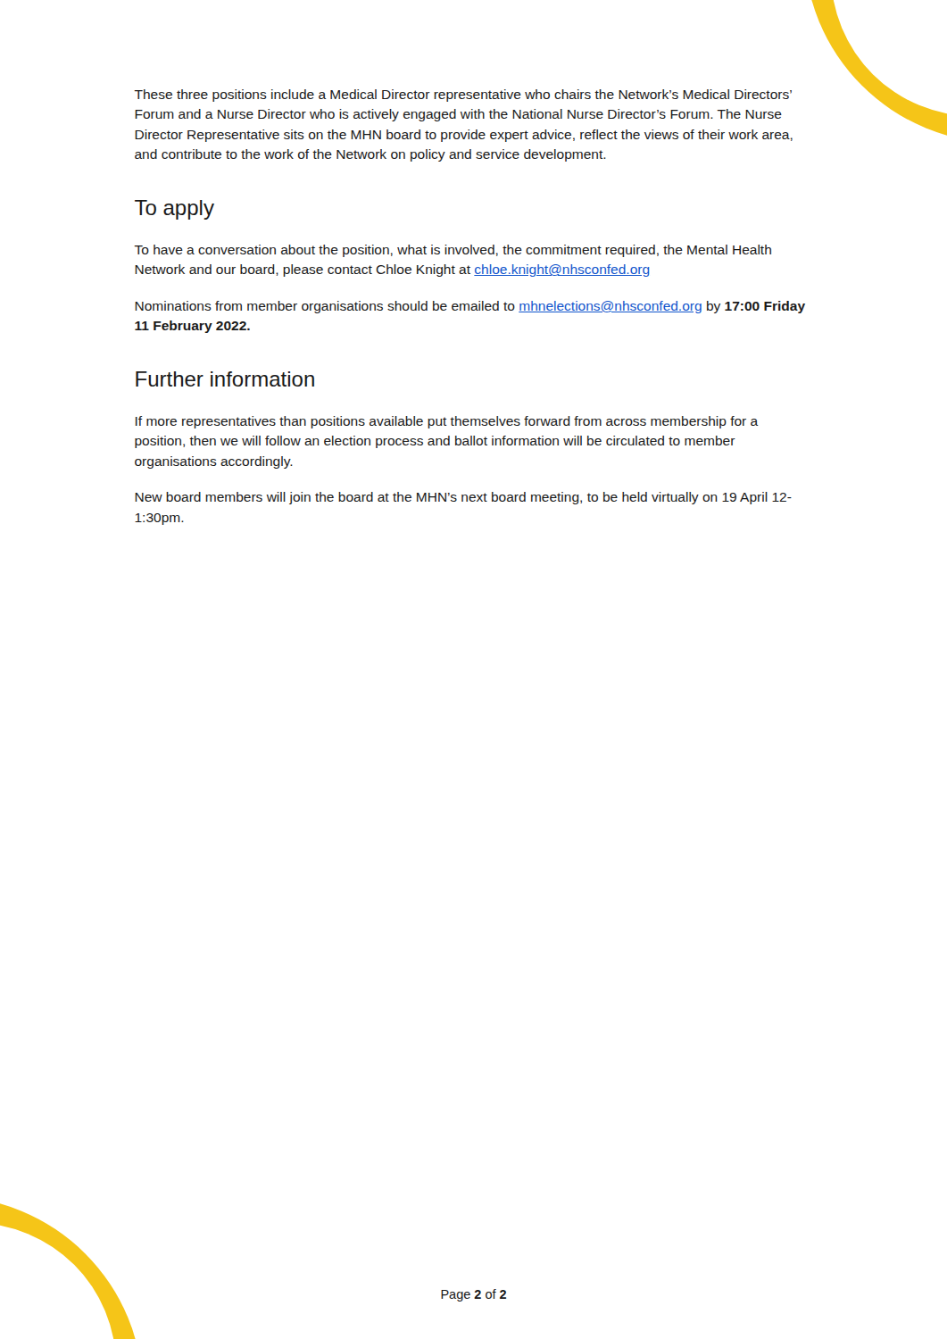These three positions include a Medical Director representative who chairs the Network’s Medical Directors’ Forum and a Nurse Director who is actively engaged with the National Nurse Director’s Forum. The Nurse Director Representative sits on the MHN board to provide expert advice, reflect the views of their work area, and contribute to the work of the Network on policy and service development.
To apply
To have a conversation about the position, what is involved, the commitment required, the Mental Health Network and our board, please contact Chloe Knight at chloe.knight@nhsconfed.org
Nominations from member organisations should be emailed to mhnelections@nhsconfed.org by 17:00 Friday 11 February 2022.
Further information
If more representatives than positions available put themselves forward from across membership for a position, then we will follow an election process and ballot information will be circulated to member organisations accordingly.
New board members will join the board at the MHN’s next board meeting, to be held virtually on 19 April 12-1:30pm.
Page 2 of 2